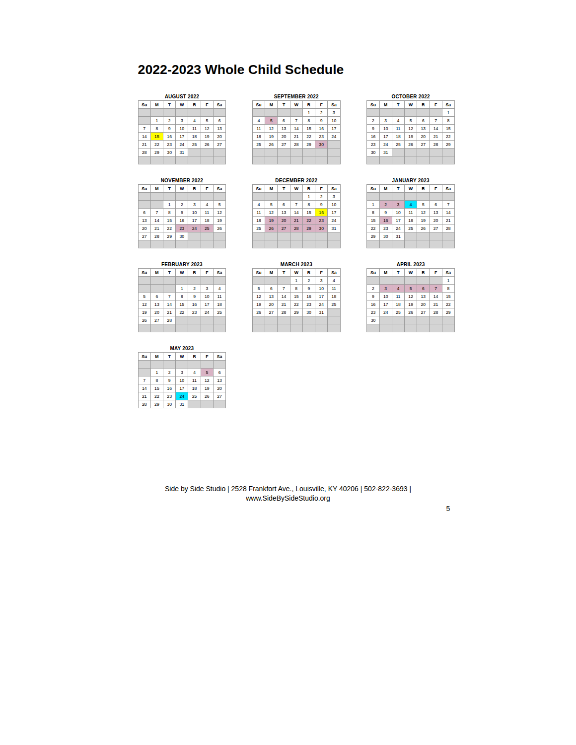2022-2023 Whole Child Schedule
AUGUST 2022
| Su | M | T | W | R | F | Sa |
| --- | --- | --- | --- | --- | --- | --- |
| | 1 | 2 | 3 | 4 | 5 | 6 |
| 7 | 8 | 9 | 10 | 11 | 12 | 13 |
| 14 | 15 | 16 | 17 | 18 | 19 | 20 |
| 21 | 22 | 23 | 24 | 25 | 26 | 27 |
| 28 | 29 | 30 | 31 | | | |
SEPTEMBER 2022
| Su | M | T | W | R | F | Sa |
| --- | --- | --- | --- | --- | --- | --- |
| | | | | 1 | 2 | 3 |
| 4 | 5 | 6 | 7 | 8 | 9 | 10 |
| 11 | 12 | 13 | 14 | 15 | 16 | 17 |
| 18 | 19 | 20 | 21 | 22 | 23 | 24 |
| 25 | 26 | 27 | 28 | 29 | 30 | |
OCTOBER 2022
| Su | M | T | W | R | F | Sa |
| --- | --- | --- | --- | --- | --- | --- |
| | | | | | | 1 |
| 2 | 3 | 4 | 5 | 6 | 7 | 8 |
| 9 | 10 | 11 | 12 | 13 | 14 | 15 |
| 16 | 17 | 18 | 19 | 20 | 21 | 22 |
| 23 | 24 | 25 | 26 | 27 | 28 | 29 |
| 30 | 31 | | | | | |
NOVEMBER 2022
| Su | M | T | W | R | F | Sa |
| --- | --- | --- | --- | --- | --- | --- |
| | | 1 | 2 | 3 | 4 | 5 |
| 6 | 7 | 8 | 9 | 10 | 11 | 12 |
| 13 | 14 | 15 | 16 | 17 | 18 | 19 |
| 20 | 21 | 22 | 23 | 24 | 25 | 26 |
| 27 | 28 | 29 | 30 | | | |
DECEMBER 2022
| Su | M | T | W | R | F | Sa |
| --- | --- | --- | --- | --- | --- | --- |
| | | | | 1 | 2 | 3 |
| 4 | 5 | 6 | 7 | 8 | 9 | 10 |
| 11 | 12 | 13 | 14 | 15 | 16 | 17 |
| 18 | 19 | 20 | 21 | 22 | 23 | 24 |
| 25 | 26 | 27 | 28 | 29 | 30 | 31 |
JANUARY 2023
| Su | M | T | W | R | F | Sa |
| --- | --- | --- | --- | --- | --- | --- |
| 1 | 2 | 3 | 4 | 5 | 6 | 7 |
| 8 | 9 | 10 | 11 | 12 | 13 | 14 |
| 15 | 16 | 17 | 18 | 19 | 20 | 21 |
| 22 | 23 | 24 | 25 | 26 | 27 | 28 |
| 29 | 30 | 31 | | | | |
FEBRUARY 2023
| Su | M | T | W | R | F | Sa |
| --- | --- | --- | --- | --- | --- | --- |
| | | | 1 | 2 | 3 | 4 |
| 5 | 6 | 7 | 8 | 9 | 10 | 11 |
| 12 | 13 | 14 | 15 | 16 | 17 | 18 |
| 19 | 20 | 21 | 22 | 23 | 24 | 25 |
| 26 | 27 | 28 | | | | |
MARCH 2023
| Su | M | T | W | R | F | Sa |
| --- | --- | --- | --- | --- | --- | --- |
| | | | 1 | 2 | 3 | 4 |
| 5 | 6 | 7 | 8 | 9 | 10 | 11 |
| 12 | 13 | 14 | 15 | 16 | 17 | 18 |
| 19 | 20 | 21 | 22 | 23 | 24 | 25 |
| 26 | 27 | 28 | 29 | 30 | 31 | |
APRIL 2023
| Su | M | T | W | R | F | Sa |
| --- | --- | --- | --- | --- | --- | --- |
| | | | | | | 1 |
| 2 | 3 | 4 | 5 | 6 | 7 | 8 |
| 9 | 10 | 11 | 12 | 13 | 14 | 15 |
| 16 | 17 | 18 | 19 | 20 | 21 | 22 |
| 23 | 24 | 25 | 26 | 27 | 28 | 29 |
| 30 | | | | | | |
MAY 2023
| Su | M | T | W | R | F | Sa |
| --- | --- | --- | --- | --- | --- | --- |
| | 1 | 2 | 3 | 4 | 5 | 6 |
| 7 | 8 | 9 | 10 | 11 | 12 | 13 |
| 14 | 15 | 16 | 17 | 18 | 19 | 20 |
| 21 | 22 | 23 | 24 | 25 | 26 | 27 |
| 28 | 29 | 30 | 31 | | | |
Side by Side Studio | 2528 Frankfort Ave., Louisville, KY 40206 | 502-822-3693 |
www.SideBySideStudio.org
5